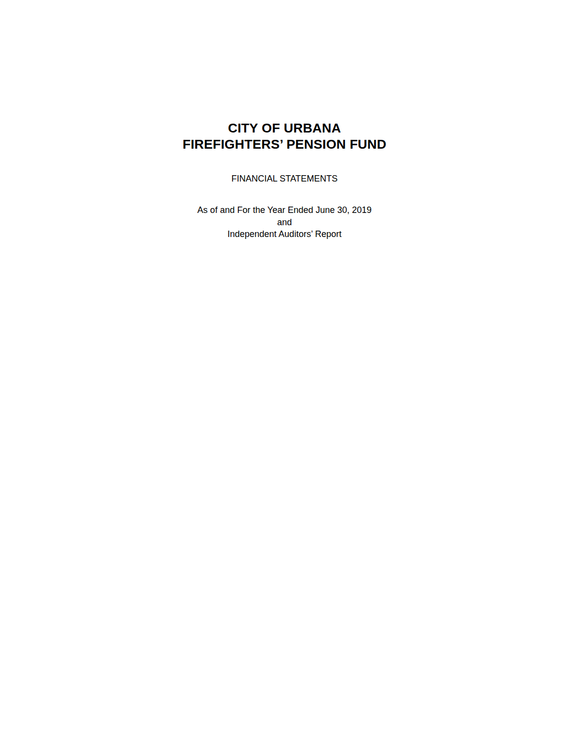CITY OF URBANA
FIREFIGHTERS’ PENSION FUND
FINANCIAL STATEMENTS
As of and For the Year Ended June 30, 2019
and
Independent Auditors’ Report